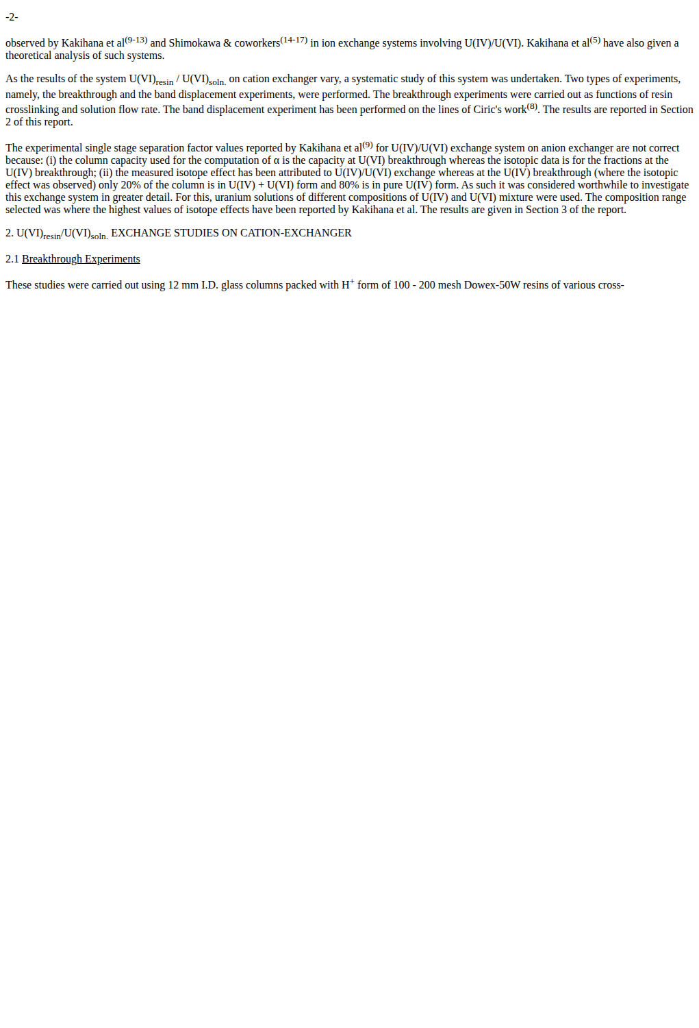-2-
observed by Kakihana et al(9-13) and Shimokawa & coworkers(14-17) in ion exchange systems involving U(IV)/U(VI). Kakihana et al(5) have also given a theoretical analysis of such systems.
As the results of the system U(VI)resin / U(VI)soln. on cation exchanger vary, a systematic study of this system was undertaken. Two types of experiments, namely, the breakthrough and the band displacement experiments, were performed. The breakthrough experiments were carried out as functions of resin crosslinking and solution flow rate. The band displacement experiment has been performed on the lines of Ciric's work(8). The results are reported in Section 2 of this report.
The experimental single stage separation factor values reported by Kakihana et al(9) for U(IV)/U(VI) exchange system on anion exchanger are not correct because: (i) the column capacity used for the computation of α is the capacity at U(VI) breakthrough whereas the isotopic data is for the fractions at the U(IV) breakthrough; (ii) the measured isotope effect has been attributed to U(IV)/U(VI) exchange whereas at the U(IV) breakthrough (where the isotopic effect was observed) only 20% of the column is in U(IV) + U(VI) form and 80% is in pure U(IV) form. As such it was considered worthwhile to investigate this exchange system in greater detail. For this, uranium solutions of different compositions of U(IV) and U(VI) mixture were used. The composition range selected was where the highest values of isotope effects have been reported by Kakihana et al. The results are given in Section 3 of the report.
2. U(VI)resin/U(VI)soln. EXCHANGE STUDIES ON CATION-EXCHANGER
2.1 Breakthrough Experiments
These studies were carried out using 12 mm I.D. glass columns packed with H+ form of 100 - 200 mesh Dowex-50W resins of various cross-